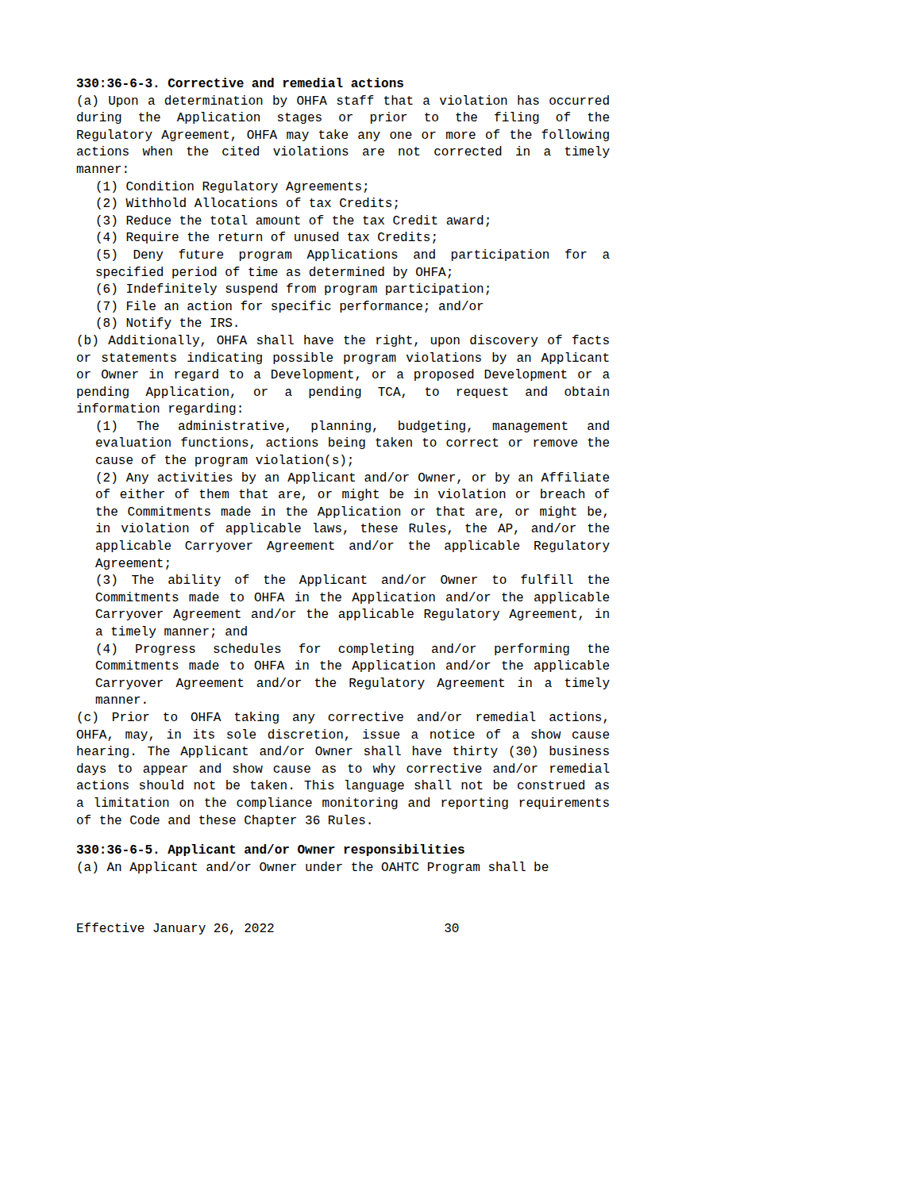330:36-6-3. Corrective and remedial actions
(a) Upon a determination by OHFA staff that a violation has occurred during the Application stages or prior to the filing of the Regulatory Agreement, OHFA may take any one or more of the following actions when the cited violations are not corrected in a timely manner:
(1) Condition Regulatory Agreements;
(2) Withhold Allocations of tax Credits;
(3) Reduce the total amount of the tax Credit award;
(4) Require the return of unused tax Credits;
(5) Deny future program Applications and participation for a specified period of time as determined by OHFA;
(6) Indefinitely suspend from program participation;
(7) File an action for specific performance; and/or
(8) Notify the IRS.
(b) Additionally, OHFA shall have the right, upon discovery of facts or statements indicating possible program violations by an Applicant or Owner in regard to a Development, or a proposed Development or a pending Application, or a pending TCA, to request and obtain information regarding:
(1) The administrative, planning, budgeting, management and evaluation functions, actions being taken to correct or remove the cause of the program violation(s);
(2) Any activities by an Applicant and/or Owner, or by an Affiliate of either of them that are, or might be in violation or breach of the Commitments made in the Application or that are, or might be, in violation of applicable laws, these Rules, the AP, and/or the applicable Carryover Agreement and/or the applicable Regulatory Agreement;
(3) The ability of the Applicant and/or Owner to fulfill the Commitments made to OHFA in the Application and/or the applicable Carryover Agreement and/or the applicable Regulatory Agreement, in a timely manner; and
(4) Progress schedules for completing and/or performing the Commitments made to OHFA in the Application and/or the applicable Carryover Agreement and/or the Regulatory Agreement in a timely manner.
(c) Prior to OHFA taking any corrective and/or remedial actions, OHFA, may, in its sole discretion, issue a notice of a show cause hearing. The Applicant and/or Owner shall have thirty (30) business days to appear and show cause as to why corrective and/or remedial actions should not be taken. This language shall not be construed as a limitation on the compliance monitoring and reporting requirements of the Code and these Chapter 36 Rules.
330:36-6-5. Applicant and/or Owner responsibilities
(a) An Applicant and/or Owner under the OAHTC Program shall be
Effective January 26, 2022 30